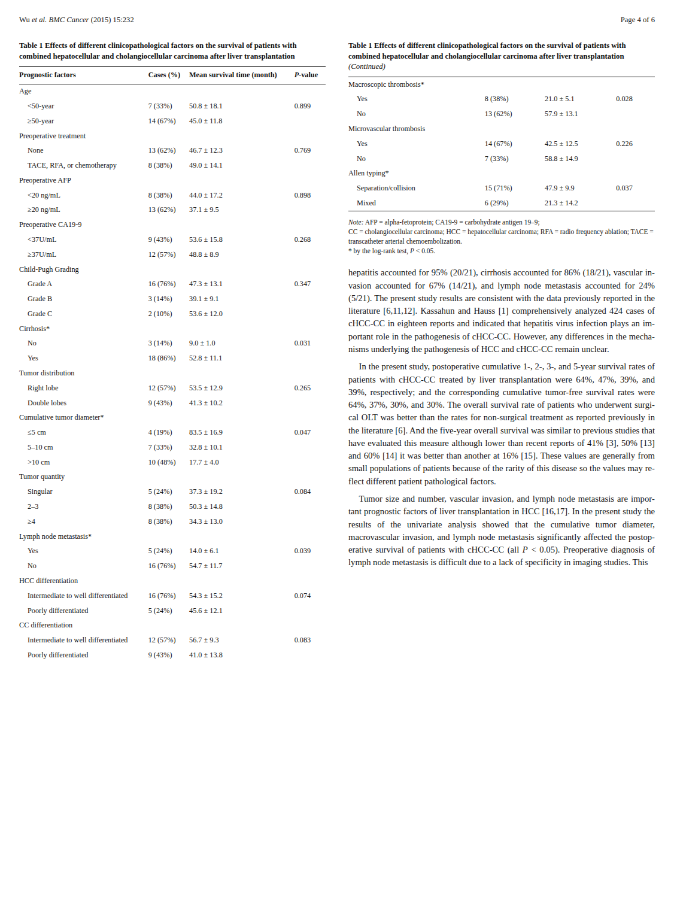Wu et al. BMC Cancer (2015) 15:232 Page 4 of 6
Table 1 Effects of different clinicopathological factors on the survival of patients with combined hepatocellular and cholangiocellular carcinoma after liver transplantation
| Prognostic factors | Cases (%) | Mean survival time (month) | P -value |
| --- | --- | --- | --- |
| Age |
| <50-year | 7 (33%) | 50.8 ± 18.1 | 0.899 |
| ≥50-year | 14 (67%) | 45.0 ± 11.8 | |
| Preoperative treatment |
| None | 13 (62%) | 46.7 ± 12.3 | 0.769 |
| TACE, RFA, or chemotherapy | 8 (38%) | 49.0 ± 14.1 | |
| Preoperative AFP |
| <20 ng/mL | 8 (38%) | 44.0 ± 17.2 | 0.898 |
| ≥20 ng/mL | 13 (62%) | 37.1 ± 9.5 | |
| Preoperative CA19-9 |
| <37U/mL | 9 (43%) | 53.6 ± 15.8 | 0.268 |
| ≥37U/mL | 12 (57%) | 48.8 ± 8.9 | |
| Child-Pugh Grading |
| Grade A | 16 (76%) | 47.3 ± 13.1 | 0.347 |
| Grade B | 3 (14%) | 39.1 ± 9.1 | |
| Grade C | 2 (10%) | 53.6 ± 12.0 | |
| Cirrhosis* |
| No | 3 (14%) | 9.0 ± 1.0 | 0.031 |
| Yes | 18 (86%) | 52.8 ± 11.1 | |
| Tumor distribution |
| Right lobe | 12 (57%) | 53.5 ± 12.9 | 0.265 |
| Double lobes | 9 (43%) | 41.3 ± 10.2 | |
| Cumulative tumor diameter* |
| ≤5 cm | 4 (19%) | 83.5 ± 16.9 | 0.047 |
| 5–10 cm | 7 (33%) | 32.8 ± 10.1 | |
| >10 cm | 10 (48%) | 17.7 ± 4.0 | |
| Tumor quantity |
| Singular | 5 (24%) | 37.3 ± 19.2 | 0.084 |
| 2–3 | 8 (38%) | 50.3 ± 14.8 | |
| ≥4 | 8 (38%) | 34.3 ± 13.0 | |
| Lymph node metastasis* |
| Yes | 5 (24%) | 14.0 ± 6.1 | 0.039 |
| No | 16 (76%) | 54.7 ± 11.7 | |
| HCC differentiation |
| Intermediate to well differentiated | 16 (76%) | 54.3 ± 15.2 | 0.074 |
| Poorly differentiated | 5 (24%) | 45.6 ± 12.1 | |
| CC differentiation |
| Intermediate to well differentiated | 12 (57%) | 56.7 ± 9.3 | 0.083 |
| Poorly differentiated | 9 (43%) | 41.0 ± 13.8 | |
Table 1 Effects of different clinicopathological factors on the survival of patients with combined hepatocellular and cholangiocellular carcinoma after liver transplantation (Continued)
| Macroscopic thrombosis* |
| Yes | 8 (38%) | 21.0 ± 5.1 | 0.028 |
| No | 13 (62%) | 57.9 ± 13.1 | |
| Microvascular thrombosis |
| Yes | 14 (67%) | 42.5 ± 12.5 | 0.226 |
| No | 7 (33%) | 58.8 ± 14.9 | |
| Allen typing* |
| Separation/collision | 15 (71%) | 47.9 ± 9.9 | 0.037 |
| Mixed | 6 (29%) | 21.3 ± 14.2 | |
Note: AFP = alpha-fetoprotein; CA19-9 = carbohydrate antigen 19–9;
CC = cholangiocellular carcinoma; HCC = hepatocellular carcinoma; RFA = radio frequency ablation; TACE = transcatheter arterial chemoembolization.
* by the log-rank test, P < 0.05.
hepatitis accounted for 95% (20/21), cirrhosis accounted for 86% (18/21), vascular invasion accounted for 67% (14/21), and lymph node metastasis accounted for 24% (5/21). The present study results are consistent with the data previously reported in the literature [6,11,12]. Kassahun and Hauss [1] comprehensively analyzed 424 cases of cHCC-CC in eighteen reports and indicated that hepatitis virus infection plays an important role in the pathogenesis of cHCC-CC. However, any differences in the mechanisms underlying the pathogenesis of HCC and cHCC-CC remain unclear.
In the present study, postoperative cumulative 1-, 2-, 3-, and 5-year survival rates of patients with cHCC-CC treated by liver transplantation were 64%, 47%, 39%, and 39%, respectively; and the corresponding cumulative tumor-free survival rates were 64%, 37%, 30%, and 30%. The overall survival rate of patients who underwent surgical OLT was better than the rates for non-surgical treatment as reported previously in the literature [6]. And the five-year overall survival was similar to previous studies that have evaluated this measure although lower than recent reports of 41% [3], 50% [13] and 60% [14] it was better than another at 16% [15]. These values are generally from small populations of patients because of the rarity of this disease so the values may reflect different patient pathological factors.
Tumor size and number, vascular invasion, and lymph node metastasis are important prognostic factors of liver transplantation in HCC [16,17]. In the present study the results of the univariate analysis showed that the cumulative tumor diameter, macrovascular invasion, and lymph node metastasis significantly affected the postoperative survival of patients with cHCC-CC (all P < 0.05). Preoperative diagnosis of lymph node metastasis is difficult due to a lack of specificity in imaging studies. This